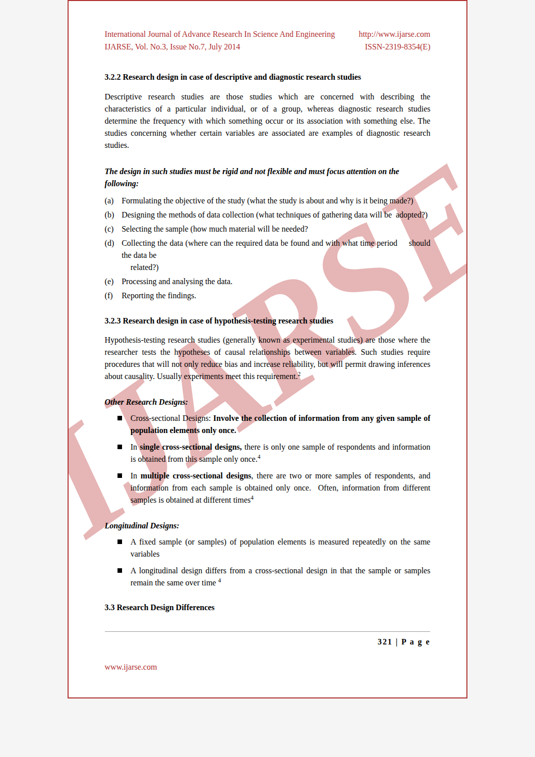IJARSE
International Journal of Advance Research In Science And Engineering http://www.ijarse.com
IJARSE, Vol. No.3, Issue No.7, July 2014 ISSN-2319-8354(E)
3.2.2 Research design in case of descriptive and diagnostic research studies
Descriptive research studies are those studies which are concerned with describing the characteristics of a particular individual, or of a group, whereas diagnostic research studies determine the frequency with which something occur or its association with something else. The studies concerning whether certain variables are associated are examples of diagnostic research studies.
The design in such studies must be rigid and not flexible and must focus attention on the following:
(a) Formulating the objective of the study (what the study is about and why is it being made?)
(b) Designing the methods of data collection (what techniques of gathering data will be adopted?)
(c) Selecting the sample (how much material will be needed?
(d) Collecting the data (where can the required data be found and with what time period should the data be related?)
(e) Processing and analysing the data.
(f) Reporting the findings.
3.2.3 Research design in case of hypothesis-testing research studies
Hypothesis-testing research studies (generally known as experimental studies) are those where the researcher tests the hypotheses of causal relationships between variables. Such studies require procedures that will not only reduce bias and increase reliability, but will permit drawing inferences about causality. Usually experiments meet this requirement.2
Other Research Designs:
Cross-sectional Designs: Involve the collection of information from any given sample of population elements only once.
In single cross-sectional designs, there is only one sample of respondents and information is obtained from this sample only once.4
In multiple cross-sectional designs, there are two or more samples of respondents, and information from each sample is obtained only once. Often, information from different samples is obtained at different times4
Longitudinal Designs:
A fixed sample (or samples) of population elements is measured repeatedly on the same variables
A longitudinal design differs from a cross-sectional design in that the sample or samples remain the same over time 4
3.3 Research Design Differences
321 | P a g e
www.ijarse.com